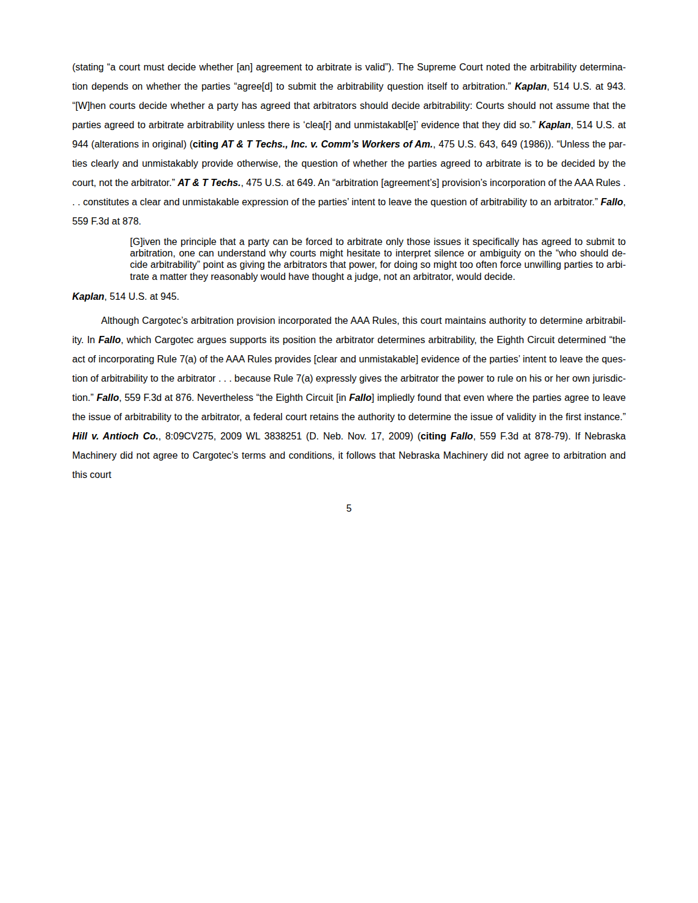(stating “a court must decide whether [an] agreement to arbitrate is valid”). The Supreme Court noted the arbitrability determination depends on whether the parties “agree[d] to submit the arbitrability question itself to arbitration.” Kaplan, 514 U.S. at 943. “[W]hen courts decide whether a party has agreed that arbitrators should decide arbitrability: Courts should not assume that the parties agreed to arbitrate arbitrability unless there is ‘clea[r] and unmistakabl[e]’ evidence that they did so.” Kaplan, 514 U.S. at 944 (alterations in original) (citing AT & T Techs., Inc. v. Comm’s Workers of Am., 475 U.S. 643, 649 (1986)). “Unless the parties clearly and unmistakably provide otherwise, the question of whether the parties agreed to arbitrate is to be decided by the court, not the arbitrator.” AT & T Techs., 475 U.S. at 649. An “arbitration [agreement’s] provision’s incorporation of the AAA Rules . . . constitutes a clear and unmistakable expression of the parties’ intent to leave the question of arbitrability to an arbitrator.” Fallo, 559 F.3d at 878.
[G]iven the principle that a party can be forced to arbitrate only those issues it specifically has agreed to submit to arbitration, one can understand why courts might hesitate to interpret silence or ambiguity on the “who should decide arbitrability” point as giving the arbitrators that power, for doing so might too often force unwilling parties to arbitrate a matter they reasonably would have thought a judge, not an arbitrator, would decide.
Kaplan, 514 U.S. at 945.
Although Cargotec’s arbitration provision incorporated the AAA Rules, this court maintains authority to determine arbitrability. In Fallo, which Cargotec argues supports its position the arbitrator determines arbitrability, the Eighth Circuit determined “the act of incorporating Rule 7(a) of the AAA Rules provides [clear and unmistakable] evidence of the parties’ intent to leave the question of arbitrability to the arbitrator . . . because Rule 7(a) expressly gives the arbitrator the power to rule on his or her own jurisdiction.” Fallo, 559 F.3d at 876. Nevertheless “the Eighth Circuit [in Fallo] impliedly found that even where the parties agree to leave the issue of arbitrability to the arbitrator, a federal court retains the authority to determine the issue of validity in the first instance.” Hill v. Antioch Co., 8:09CV275, 2009 WL 3838251 (D. Neb. Nov. 17, 2009) (citing Fallo, 559 F.3d at 878-79). If Nebraska Machinery did not agree to Cargotec’s terms and conditions, it follows that Nebraska Machinery did not agree to arbitration and this court
5